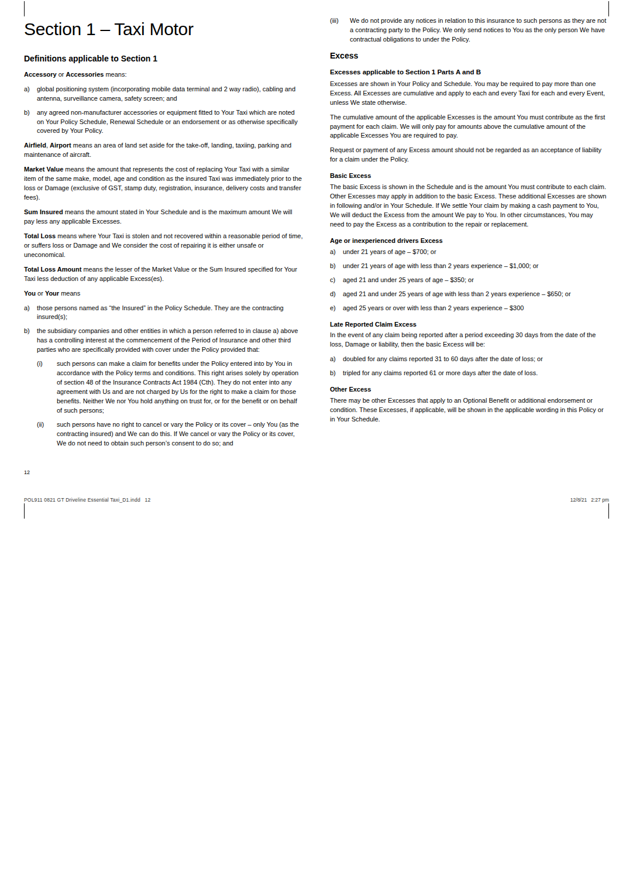Section 1 – Taxi Motor
Definitions applicable to Section 1
Accessory or Accessories means:
a) global positioning system (incorporating mobile data terminal and 2 way radio), cabling and antenna, surveillance camera, safety screen; and
b) any agreed non-manufacturer accessories or equipment fitted to Your Taxi which are noted on Your Policy Schedule, Renewal Schedule or an endorsement or as otherwise specifically covered by Your Policy.
Airfield, Airport means an area of land set aside for the take-off, landing, taxiing, parking and maintenance of aircraft.
Market Value means the amount that represents the cost of replacing Your Taxi with a similar item of the same make, model, age and condition as the insured Taxi was immediately prior to the loss or Damage (exclusive of GST, stamp duty, registration, insurance, delivery costs and transfer fees).
Sum Insured means the amount stated in Your Schedule and is the maximum amount We will pay less any applicable Excesses.
Total Loss means where Your Taxi is stolen and not recovered within a reasonable period of time, or suffers loss or Damage and We consider the cost of repairing it is either unsafe or uneconomical.
Total Loss Amount means the lesser of the Market Value or the Sum Insured specified for Your Taxi less deduction of any applicable Excess(es).
You or Your means
a) those persons named as “the Insured” in the Policy Schedule. They are the contracting insured(s);
b) the subsidiary companies and other entities in which a person referred to in clause a) above has a controlling interest at the commencement of the Period of Insurance and other third parties who are specifically provided with cover under the Policy provided that:
(i) such persons can make a claim for benefits under the Policy entered into by You in accordance with the Policy terms and conditions. This right arises solely by operation of section 48 of the Insurance Contracts Act 1984 (Cth). They do not enter into any agreement with Us and are not charged by Us for the right to make a claim for those benefits. Neither We nor You hold anything on trust for, or for the benefit or on behalf of such persons;
(ii) such persons have no right to cancel or vary the Policy or its cover – only You (as the contracting insured) and We can do this. If We cancel or vary the Policy or its cover, We do not need to obtain such person’s consent to do so; and
(iii) We do not provide any notices in relation to this insurance to such persons as they are not a contracting party to the Policy. We only send notices to You as the only person We have contractual obligations to under the Policy.
Excess
Excesses applicable to Section 1 Parts A and B
Excesses are shown in Your Policy and Schedule. You may be required to pay more than one Excess. All Excesses are cumulative and apply to each and every Taxi for each and every Event, unless We state otherwise.
The cumulative amount of the applicable Excesses is the amount You must contribute as the first payment for each claim. We will only pay for amounts above the cumulative amount of the applicable Excesses You are required to pay.
Request or payment of any Excess amount should not be regarded as an acceptance of liability for a claim under the Policy.
Basic Excess
The basic Excess is shown in the Schedule and is the amount You must contribute to each claim. Other Excesses may apply in addition to the basic Excess. These additional Excesses are shown in following and/or in Your Schedule. If We settle Your claim by making a cash payment to You, We will deduct the Excess from the amount We pay to You. In other circumstances, You may need to pay the Excess as a contribution to the repair or replacement.
Age or inexperienced drivers Excess
a) under 21 years of age – $700; or
b) under 21 years of age with less than 2 years experience – $1,000; or
c) aged 21 and under 25 years of age – $350; or
d) aged 21 and under 25 years of age with less than 2 years experience – $650; or
e) aged 25 years or over with less than 2 years experience – $300
Late Reported Claim Excess
In the event of any claim being reported after a period exceeding 30 days from the date of the loss, Damage or liability, then the basic Excess will be:
a) doubled for any claims reported 31 to 60 days after the date of loss; or
b) tripled for any claims reported 61 or more days after the date of loss.
Other Excess
There may be other Excesses that apply to an Optional Benefit or additional endorsement or condition. These Excesses, if applicable, will be shown in the applicable wording in this Policy or in Your Schedule.
12
POL911 0821 GT Driveline Essential Taxi_D1.indd 12
12/8/21 2:27 pm